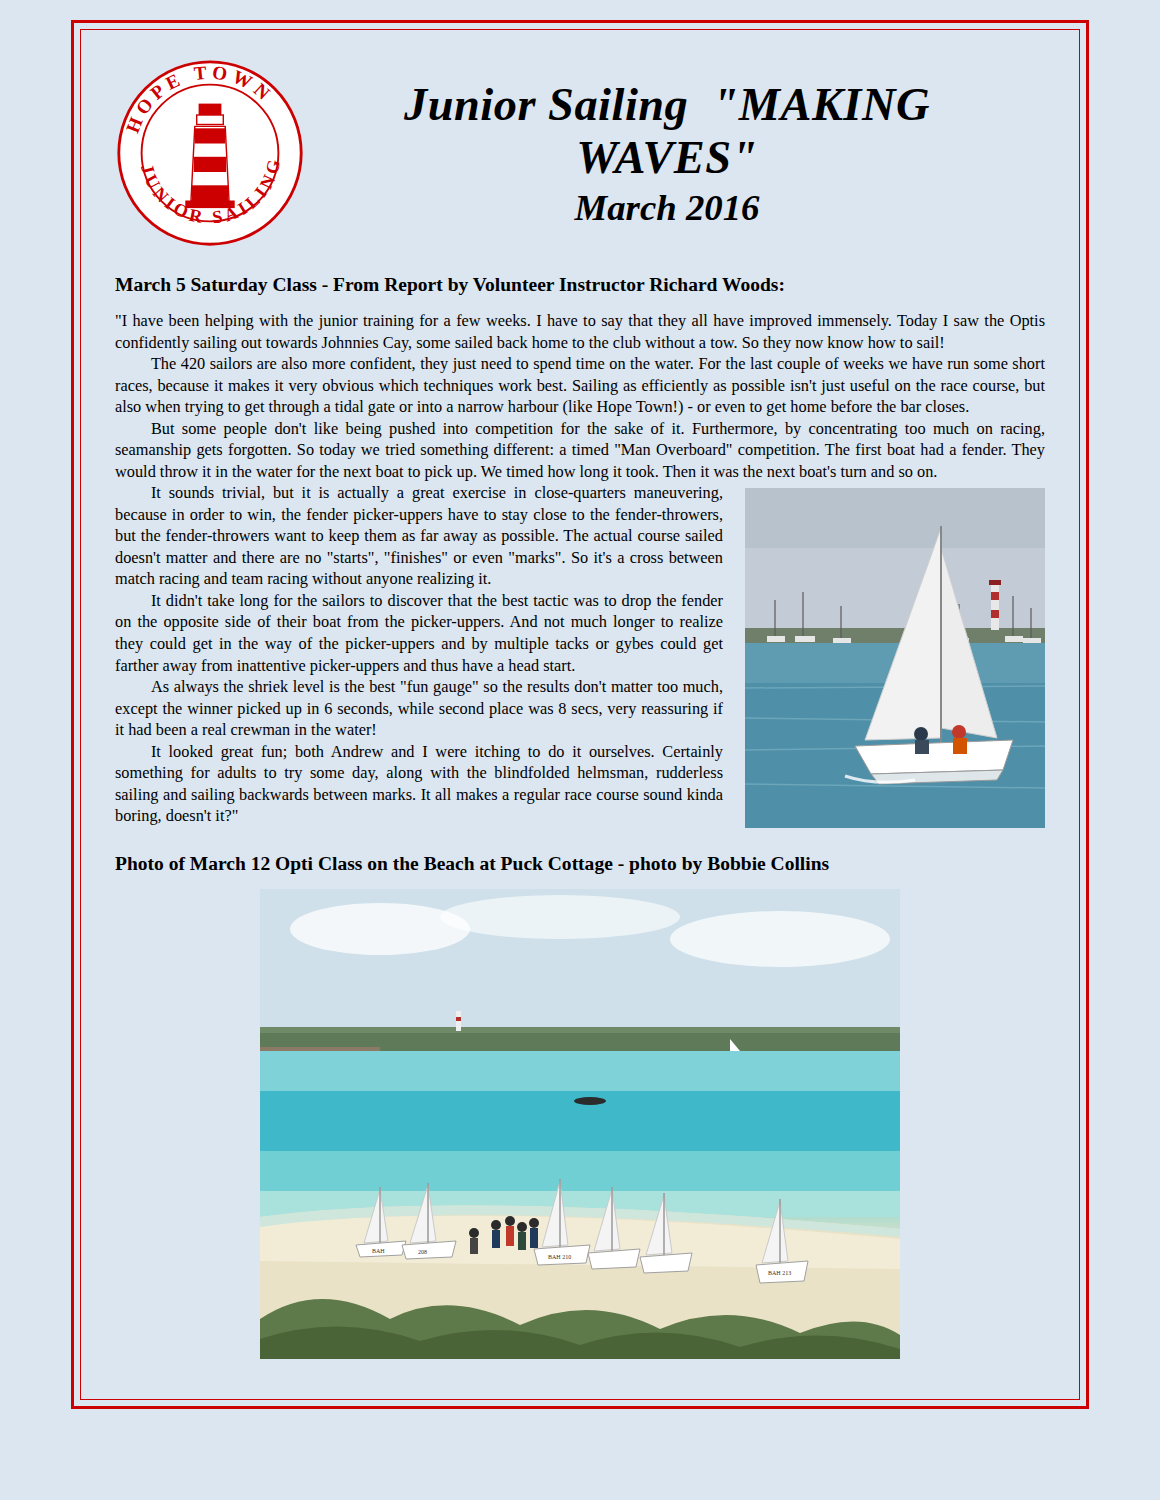HOPE TOWN JUNIOR SAILING
Junior Sailing "MAKING WAVES"
March 2016
March 5 Saturday Class - From Report by Volunteer Instructor Richard Woods:
"I have been helping with the junior training for a few weeks. I have to say that they all have improved immensely. Today I saw the Optis confidently sailing out towards Johnnies Cay, some sailed back home to the club without a tow. So they now know how to sail!
The 420 sailors are also more confident, they just need to spend time on the water. For the last couple of weeks we have run some short races, because it makes it very obvious which techniques work best. Sailing as efficiently as possible isn't just useful on the race course, but also when trying to get through a tidal gate or into a narrow harbour (like Hope Town!) - or even to get home before the bar closes.
But some people don't like being pushed into competition for the sake of it. Furthermore, by concentrating too much on racing, seamanship gets forgotten. So today we tried something different: a timed "Man Overboard" competition. The first boat had a fender. They would throw it in the water for the next boat to pick up. We timed how long it took. Then it was the next boat's turn and so on.
It sounds trivial, but it is actually a great exercise in close-quarters maneuvering, because in order to win, the fender picker-uppers have to stay close to the fender-throwers, but the fender-throwers want to keep them as far away as possible. The actual course sailed doesn't matter and there are no "starts", "finishes" or even "marks". So it's a cross between match racing and team racing without anyone realizing it.
It didn't take long for the sailors to discover that the best tactic was to drop the fender on the opposite side of their boat from the picker-uppers. And not much longer to realize they could get in the way of the picker-uppers and by multiple tacks or gybes could get farther away from inattentive picker-uppers and thus have a head start.
As always the shriek level is the best "fun gauge" so the results don't matter too much, except the winner picked up in 6 seconds, while second place was 8 secs, very reassuring if it had been a real crewman in the water!
It looked great fun; both Andrew and I were itching to do it ourselves. Certainly something for adults to try some day, along with the blindfolded helmsman, rudderless sailing and sailing backwards between marks. It all makes a regular race course sound kinda boring, doesn't it?"
Photo of March 12 Opti Class on the Beach at Puck Cottage - photo by Bobbie Collins
BAH 208 BAH 210 BAH 213